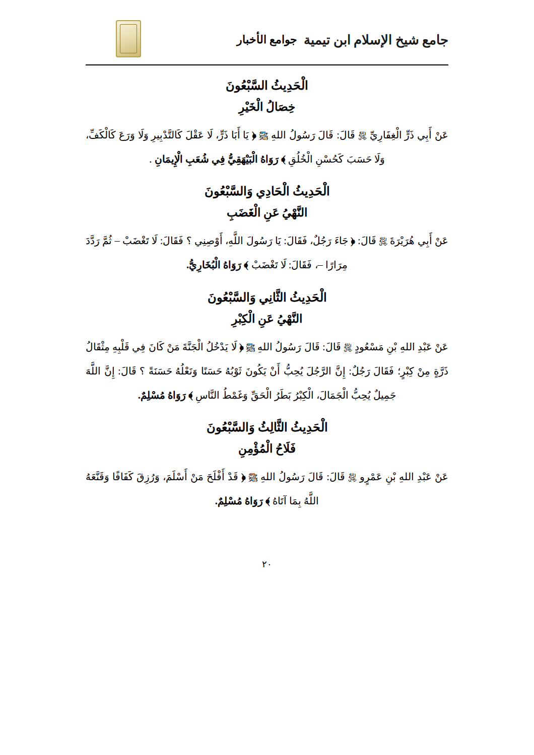جامع شيخ الإسلام ابن تيمية
جوامع الأخبار
الْحَدِيثُ السَّبْعُونَ
خِصَالُ الْخَيْرِ
عَنْ أَبِي ذَرٍّ الْغِفَارِيِّ ﵁ قَالَ: قَالَ رَسُولُ اللهِ ﷺ ﴿ يَا أَبَا ذَرٍّ، لَا عَقْلَ كَالتَّدْبِيرِ وَلَا وَرَعَ كَالْكَفِّ، وَلَا حَسَبَ كَحُسْنِ الْخُلُقِ ﴾ رَوَاهُ الْبَيْهَقِيُّ فِي شُعَبِ الْإِيمَانِ .
الْحَدِيثُ الْحَادِي وَالسَّبْعُونَ
النَّهْيُ عَنِ الْغَضَبِ
عَنْ أَبِي هُرَيْرَةَ ﵁ قَالَ: ﴿ جَاءَ رَجُلٌ، فَقَالَ: يَا رَسُولَ اللَّهِ، أَوْصِنِي ؟ فَقَالَ: لَا تَغْضَبْ – ثُمَّ رَدَّدَ مِرَارًا –، فَقَالَ: لَا تَغْضَبْ ﴾ رَوَاهُ الْبُخَارِيُّ.
الْحَدِيثُ الثَّانِي وَالسَّبْعُونَ
النَّهْيُ عَنِ الْكِبْرِ
عَنْ عَبْدِ اللهِ بْنِ مَسْعُودٍ ﵁ قَالَ: قَالَ رَسُولُ اللهِ ﷺ ﴿ لَا يَدْخُلُ الْجَنَّةَ مَنْ كَانَ فِي قَلْبِهِ مِثْقَالُ ذَرَّةٍ مِنْ كِبْرٍ؛ فَقَالَ رَجُلٌ: إِنَّ الرَّجُلَ يُحِبُّ أَنْ يَكُونَ ثَوْبُهُ حَسَنًا وَنَعْلُهُ حَسَنَةً ؟ قَالَ: إِنَّ اللَّهَ جَمِيلٌ يُحِبُّ الْجَمَالَ، الْكِبْرُ بَطَرُ الْحَقِّ وَغَمْطُ النَّاسِ ﴾ رَوَاهُ مُسْلِمٌ.
الْحَدِيثُ الثَّالِثُ وَالسَّبْعُونَ
فَلَاحُ الْمُؤْمِنِ
عَنْ عَبْدِ اللهِ بْنِ عَمْرٍو ﵁ قَالَ: قَالَ رَسُولُ اللهِ ﷺ ﴿ قَدْ أَفْلَحَ مَنْ أَسْلَمَ، وَرُزِقَ كَفَافًا وَقَنَّعَهُ اللَّهُ بِمَا آتَاهُ ﴾ رَوَاهُ مُسْلِمٌ.
٢٠